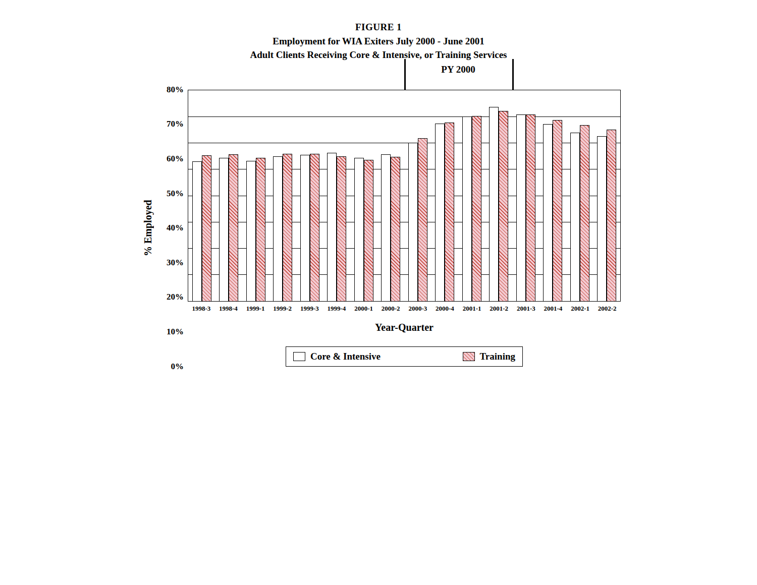FIGURE 1
Employment for WIA Exiters July 2000 - June 2001
Adult Clients Receiving Core & Intensive, or Training Services
% Employed
80% 70% 60% 50% 40% 30% 20% 10% 0%
PY 2000
1998-3 1998-4 1999-1 1999-2 1999-3 1999-4 2000-1 2000-2 2000-3 2000-4 2001-1 2001-2 2001-3 2001-4 2002-1 2002-2
Year-Quarter
Core & Intensive
Training